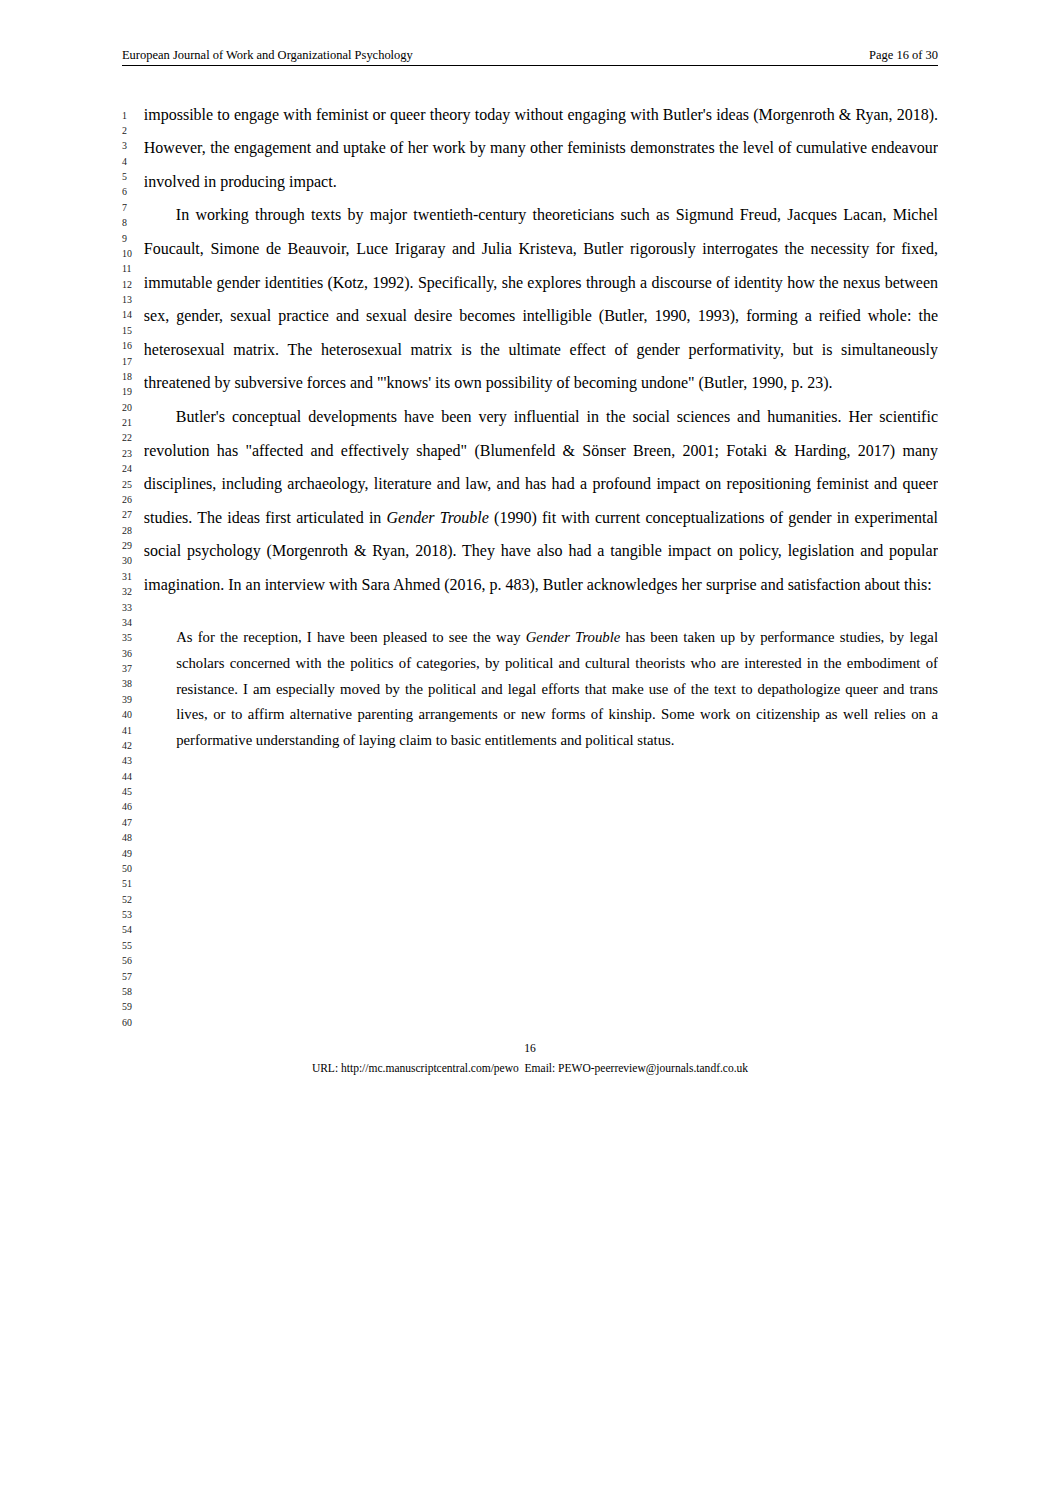European Journal of Work and Organizational Psychology Page 16 of 30
1
2
3
4
5
6
7
8
9
10
11
12
13
14
15
16
17
18
19
20
21
22
23
24
25
26
27
28
29
30
31
32
33
34
35
36
37
38
39
40
41
42
43
44
45
46
47
48
49
50
51
52
53
54
55
56
57
58
59
60
impossible to engage with feminist or queer theory today without engaging with Butler's ideas (Morgenroth & Ryan, 2018). However, the engagement and uptake of her work by many other feminists demonstrates the level of cumulative endeavour involved in producing impact.
In working through texts by major twentieth-century theoreticians such as Sigmund Freud, Jacques Lacan, Michel Foucault, Simone de Beauvoir, Luce Irigaray and Julia Kristeva, Butler rigorously interrogates the necessity for fixed, immutable gender identities (Kotz, 1992). Specifically, she explores through a discourse of identity how the nexus between sex, gender, sexual practice and sexual desire becomes intelligible (Butler, 1990, 1993), forming a reified whole: the heterosexual matrix. The heterosexual matrix is the ultimate effect of gender performativity, but is simultaneously threatened by subversive forces and "'knows' its own possibility of becoming undone" (Butler, 1990, p. 23).
Butler's conceptual developments have been very influential in the social sciences and humanities. Her scientific revolution has "affected and effectively shaped" (Blumenfeld & Sönser Breen, 2001; Fotaki & Harding, 2017) many disciplines, including archaeology, literature and law, and has had a profound impact on repositioning feminist and queer studies. The ideas first articulated in Gender Trouble (1990) fit with current conceptualizations of gender in experimental social psychology (Morgenroth & Ryan, 2018). They have also had a tangible impact on policy, legislation and popular imagination. In an interview with Sara Ahmed (2016, p. 483), Butler acknowledges her surprise and satisfaction about this:
As for the reception, I have been pleased to see the way Gender Trouble has been taken up by performance studies, by legal scholars concerned with the politics of categories, by political and cultural theorists who are interested in the embodiment of resistance. I am especially moved by the political and legal efforts that make use of the text to depathologize queer and trans lives, or to affirm alternative parenting arrangements or new forms of kinship. Some work on citizenship as well relies on a performative understanding of laying claim to basic entitlements and political status.
16
URL: http://mc.manuscriptcentral.com/pewo Email: PEWO-peerreview@journals.tandf.co.uk